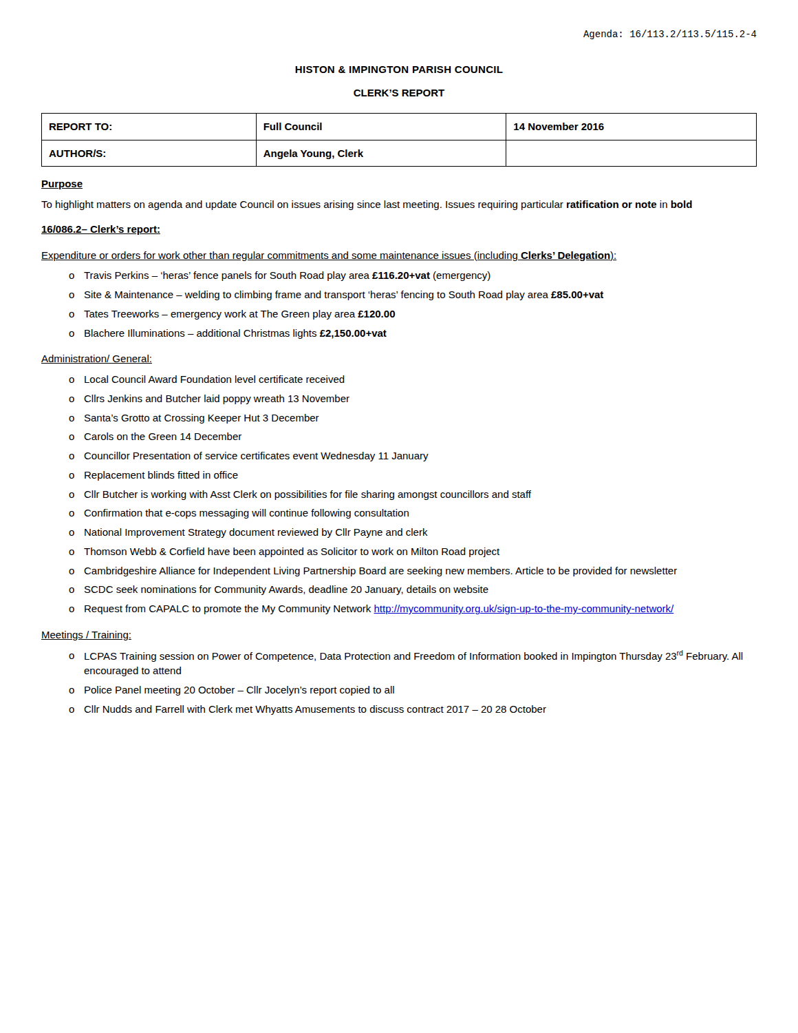Agenda: 16/113.2/113.5/115.2-4
HISTON & IMPINGTON PARISH COUNCIL
CLERK’S REPORT
| REPORT TO: | Full Council | 14 November 2016 |
| AUTHOR/S: | Angela Young, Clerk | |
Purpose
To highlight matters on agenda and update Council on issues arising since last meeting. Issues requiring particular ratification or note in bold
16/086.2– Clerk’s report:
Expenditure or orders for work other than regular commitments and some maintenance issues (including Clerks’ Delegation):
Travis Perkins – ‘heras’ fence panels for South Road play area £116.20+vat (emergency)
Site & Maintenance – welding to climbing frame and transport ‘heras’ fencing to South Road play area £85.00+vat
Tates Treeworks – emergency work at The Green play area £120.00
Blachere Illuminations – additional Christmas lights £2,150.00+vat
Administration/ General:
Local Council Award Foundation level certificate received
Cllrs Jenkins and Butcher laid poppy wreath 13 November
Santa’s Grotto at Crossing Keeper Hut 3 December
Carols on the Green 14 December
Councillor Presentation of service certificates event Wednesday 11 January
Replacement blinds fitted in office
Cllr Butcher is working with Asst Clerk on possibilities for file sharing amongst councillors and staff
Confirmation that e-cops messaging will continue following consultation
National Improvement Strategy document reviewed by Cllr Payne and clerk
Thomson Webb & Corfield have been appointed as Solicitor to work on Milton Road project
Cambridgeshire Alliance for Independent Living Partnership Board are seeking new members. Article to be provided for newsletter
SCDC seek nominations for Community Awards, deadline 20 January, details on website
Request from CAPALC to promote the My Community Network http://mycommunity.org.uk/sign-up-to-the-my-community-network/
Meetings / Training:
LCPAS Training session on Power of Competence, Data Protection and Freedom of Information booked in Impington Thursday 23rd February. All encouraged to attend
Police Panel meeting 20 October – Cllr Jocelyn’s report copied to all
Cllr Nudds and Farrell with Clerk met Whyatts Amusements to discuss contract 2017 – 20 28 October